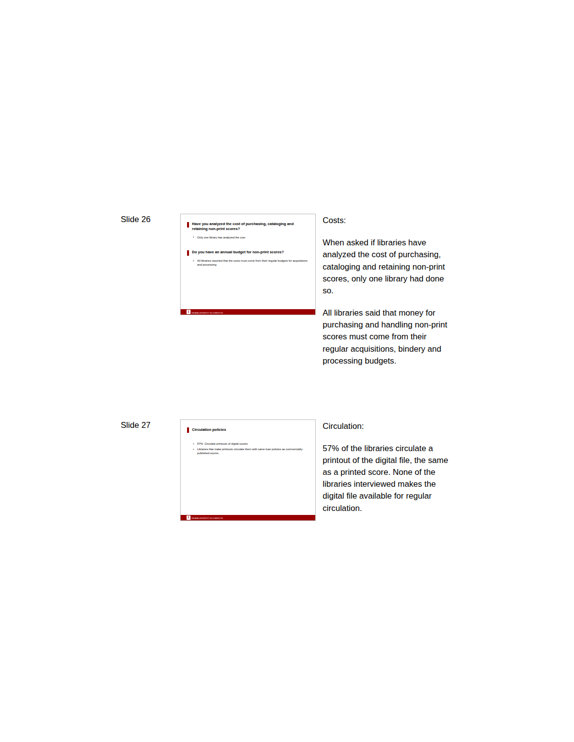Slide 26
Have you analyzed the cost of purchasing, cataloging and retaining non-print scores?
Only one library has analyzed the cost
Do you have an annual budget for non-print scores?
All libraries reported that the costs must come from their regular budgets for acquisitions and processing
INDIANA UNIVERSITY BLOOMINGTON
Costs:
When asked if libraries have analyzed the cost of purchasing, cataloging and retaining non-print scores, only one library had done so.
All libraries said that money for purchasing and handling non-print scores must come from their regular acquisitions, bindery and processing budgets.
Slide 27
Circulation policies
57% Circulate printouts of digital scores
Libraries that make printouts circulate them with same loan policies as commercially-published scores
INDIANA UNIVERSITY BLOOMINGTON
Circulation:
57% of the libraries circulate a printout of the digital file, the same as a printed score. None of the libraries interviewed makes the digital file available for regular circulation.